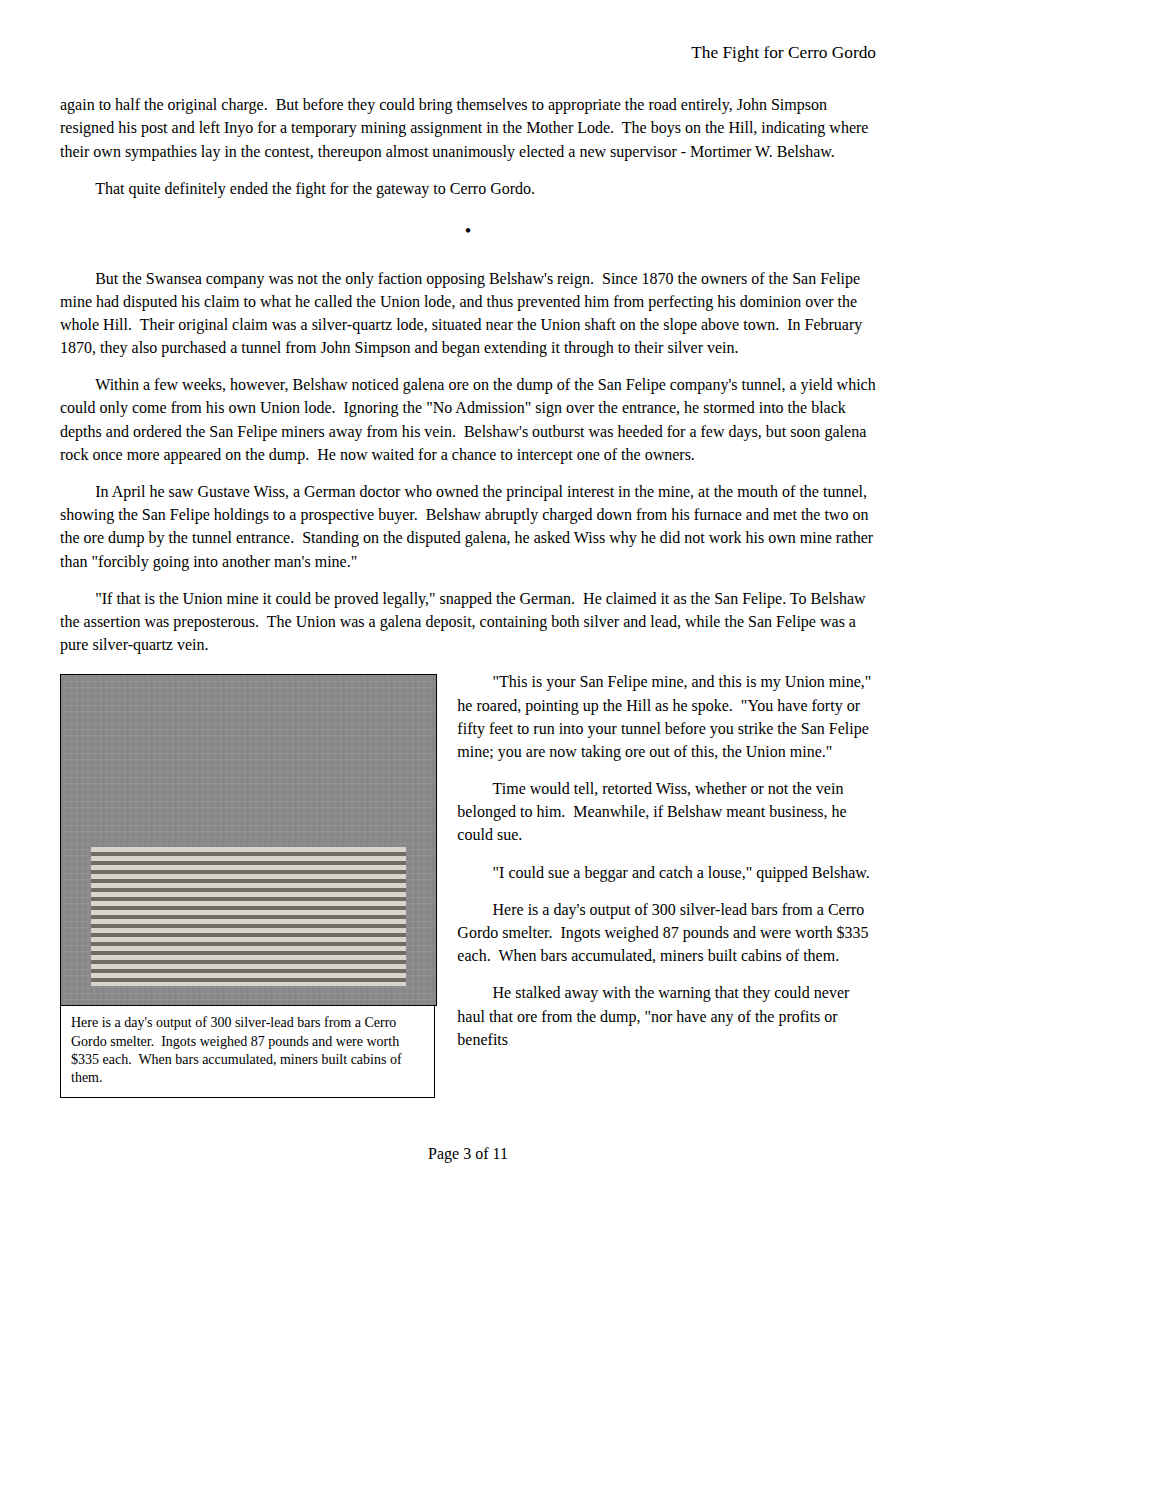The Fight for Cerro Gordo
again to half the original charge. But before they could bring themselves to appropriate the road entirely, John Simpson resigned his post and left Inyo for a temporary mining assignment in the Mother Lode. The boys on the Hill, indicating where their own sympathies lay in the contest, thereupon almost unanimously elected a new supervisor - Mortimer W. Belshaw.
That quite definitely ended the fight for the gateway to Cerro Gordo.
•
But the Swansea company was not the only faction opposing Belshaw's reign. Since 1870 the owners of the San Felipe mine had disputed his claim to what he called the Union lode, and thus prevented him from perfecting his dominion over the whole Hill. Their original claim was a silver-quartz lode, situated near the Union shaft on the slope above town. In February 1870, they also purchased a tunnel from John Simpson and began extending it through to their silver vein.
Within a few weeks, however, Belshaw noticed galena ore on the dump of the San Felipe company's tunnel, a yield which could only come from his own Union lode. Ignoring the "No Admission" sign over the entrance, he stormed into the black depths and ordered the San Felipe miners away from his vein. Belshaw's outburst was heeded for a few days, but soon galena rock once more appeared on the dump. He now waited for a chance to intercept one of the owners.
In April he saw Gustave Wiss, a German doctor who owned the principal interest in the mine, at the mouth of the tunnel, showing the San Felipe holdings to a prospective buyer. Belshaw abruptly charged down from his furnace and met the two on the ore dump by the tunnel entrance. Standing on the disputed galena, he asked Wiss why he did not work his own mine rather than "forcibly going into another man's mine."
"If that is the Union mine it could be proved legally," snapped the German. He claimed it as the San Felipe. To Belshaw the assertion was preposterous. The Union was a galena deposit, containing both silver and lead, while the San Felipe was a pure silver-quartz vein.
Here is a day's output of 300 silver-lead bars from a Cerro Gordo smelter. Ingots weighed 87 pounds and were worth $335 each. When bars accumulated, miners built cabins of them.
"This is your San Felipe mine, and this is my Union mine," he roared, pointing up the Hill as he spoke. "You have forty or fifty feet to run into your tunnel before you strike the San Felipe mine; you are now taking ore out of this, the Union mine."
Time would tell, retorted Wiss, whether or not the vein belonged to him. Meanwhile, if Belshaw meant business, he could sue.
"I could sue a beggar and catch a louse," quipped Belshaw.
Here is a day's output of 300 silver-lead bars from a Cerro Gordo smelter. Ingots weighed 87 pounds and were worth $335 each. When bars accumulated, miners built cabins of them.
He stalked away with the warning that they could never haul that ore from the dump, "nor have any of the profits or benefits
Page 3 of 11